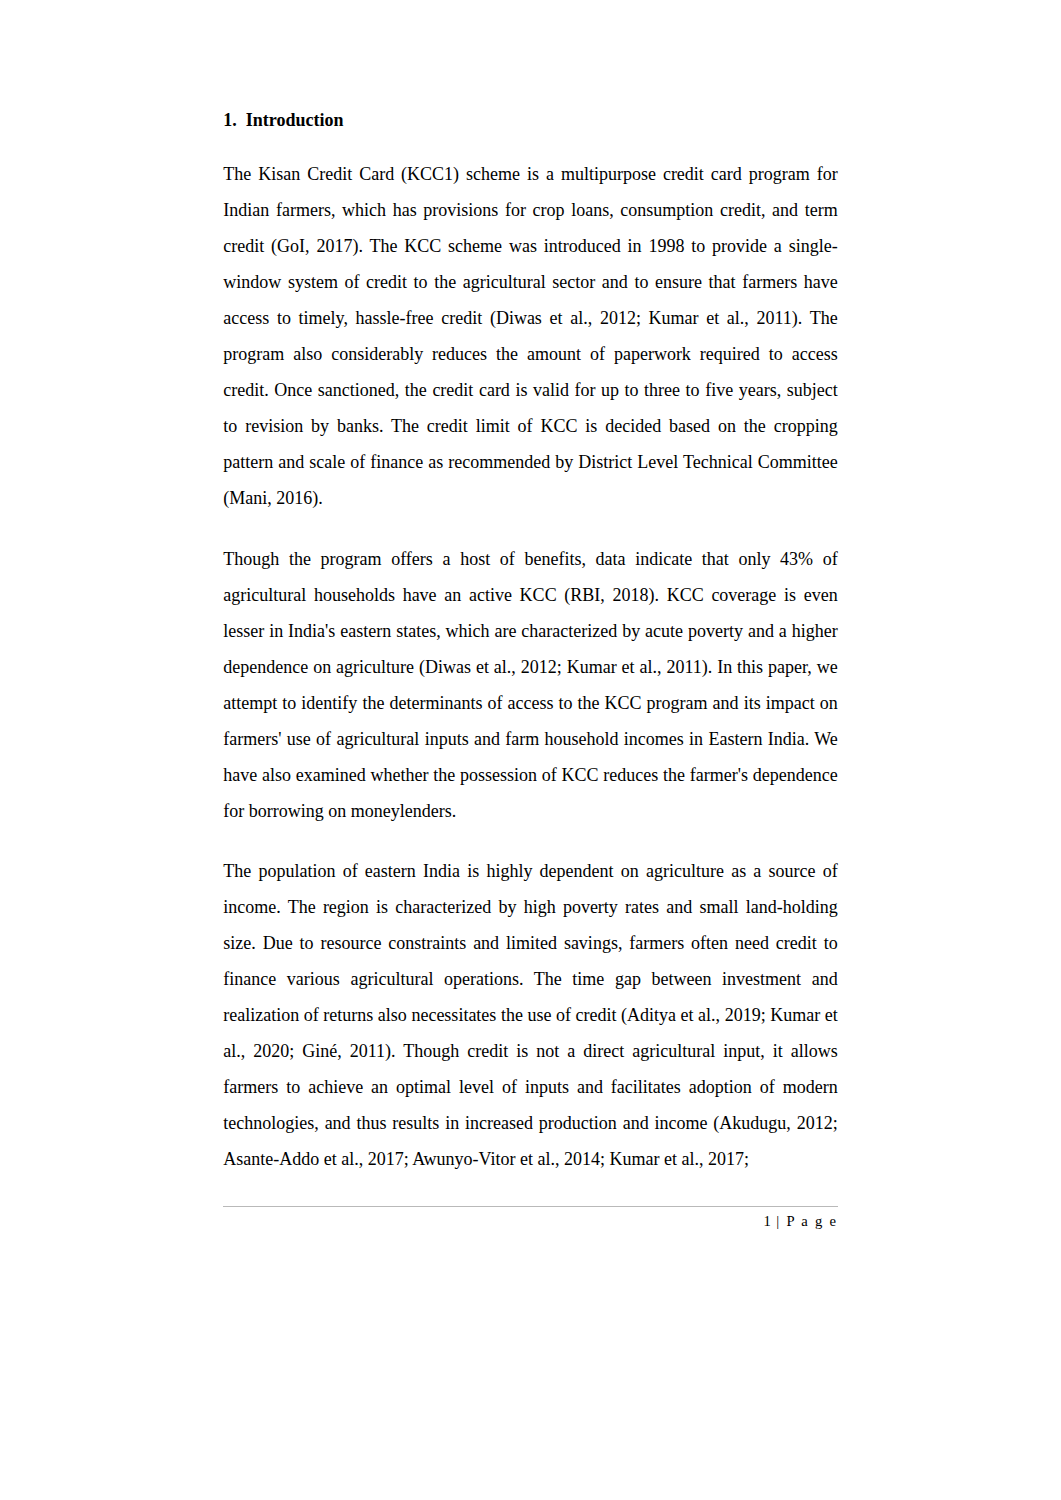1. Introduction
The Kisan Credit Card (KCC1) scheme is a multipurpose credit card program for Indian farmers, which has provisions for crop loans, consumption credit, and term credit (GoI, 2017). The KCC scheme was introduced in 1998 to provide a single-window system of credit to the agricultural sector and to ensure that farmers have access to timely, hassle-free credit (Diwas et al., 2012; Kumar et al., 2011). The program also considerably reduces the amount of paperwork required to access credit. Once sanctioned, the credit card is valid for up to three to five years, subject to revision by banks. The credit limit of KCC is decided based on the cropping pattern and scale of finance as recommended by District Level Technical Committee (Mani, 2016).
Though the program offers a host of benefits, data indicate that only 43% of agricultural households have an active KCC (RBI, 2018). KCC coverage is even lesser in India's eastern states, which are characterized by acute poverty and a higher dependence on agriculture (Diwas et al., 2012; Kumar et al., 2011). In this paper, we attempt to identify the determinants of access to the KCC program and its impact on farmers' use of agricultural inputs and farm household incomes in Eastern India. We have also examined whether the possession of KCC reduces the farmer's dependence for borrowing on moneylenders.
The population of eastern India is highly dependent on agriculture as a source of income. The region is characterized by high poverty rates and small land-holding size. Due to resource constraints and limited savings, farmers often need credit to finance various agricultural operations. The time gap between investment and realization of returns also necessitates the use of credit (Aditya et al., 2019; Kumar et al., 2020; Giné, 2011). Though credit is not a direct agricultural input, it allows farmers to achieve an optimal level of inputs and facilitates adoption of modern technologies, and thus results in increased production and income (Akudugu, 2012; Asante-Addo et al., 2017; Awunyo-Vitor et al., 2014; Kumar et al., 2017;
1 | P a g e